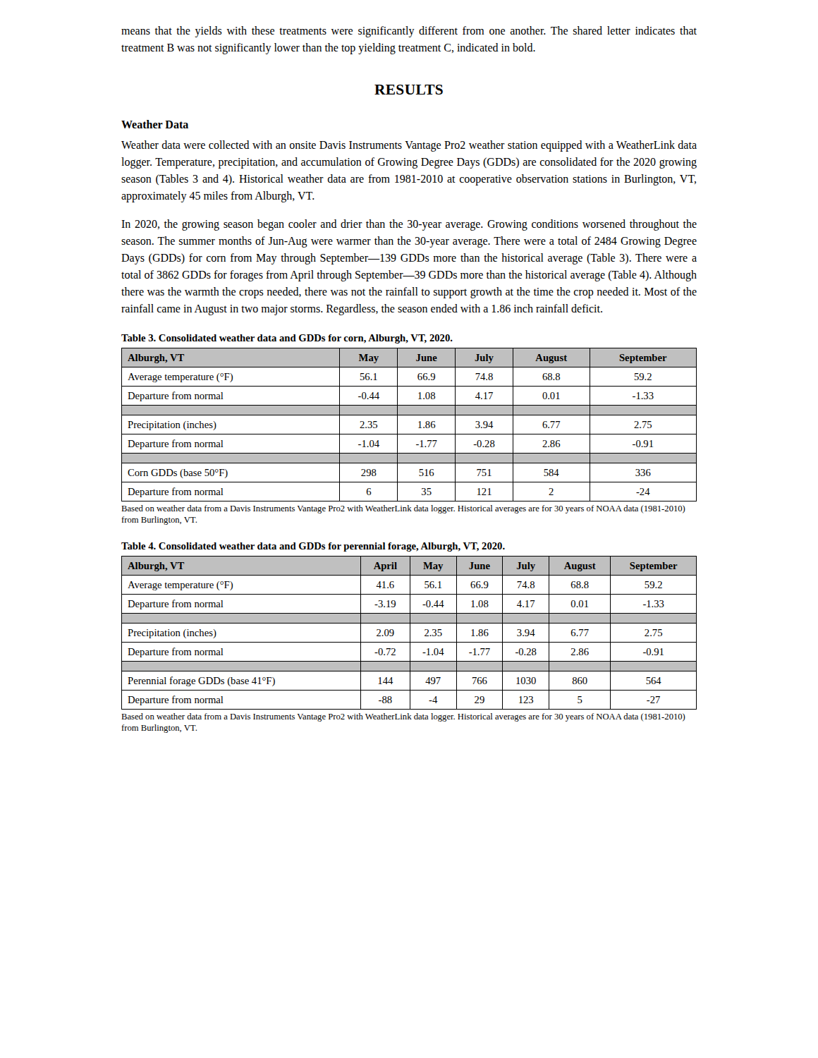means that the yields with these treatments were significantly different from one another. The shared letter indicates that treatment B was not significantly lower than the top yielding treatment C, indicated in bold.
RESULTS
Weather Data
Weather data were collected with an onsite Davis Instruments Vantage Pro2 weather station equipped with a WeatherLink data logger. Temperature, precipitation, and accumulation of Growing Degree Days (GDDs) are consolidated for the 2020 growing season (Tables 3 and 4). Historical weather data are from 1981-2010 at cooperative observation stations in Burlington, VT, approximately 45 miles from Alburgh, VT.
In 2020, the growing season began cooler and drier than the 30-year average. Growing conditions worsened throughout the season. The summer months of Jun-Aug were warmer than the 30-year average. There were a total of 2484 Growing Degree Days (GDDs) for corn from May through September—139 GDDs more than the historical average (Table 3). There were a total of 3862 GDDs for forages from April through September—39 GDDs more than the historical average (Table 4). Although there was the warmth the crops needed, there was not the rainfall to support growth at the time the crop needed it. Most of the rainfall came in August in two major storms. Regardless, the season ended with a 1.86 inch rainfall deficit.
Table 3. Consolidated weather data and GDDs for corn, Alburgh, VT, 2020.
| Alburgh, VT | May | June | July | August | September |
| --- | --- | --- | --- | --- | --- |
| Average temperature (°F) | 56.1 | 66.9 | 74.8 | 68.8 | 59.2 |
| Departure from normal | -0.44 | 1.08 | 4.17 | 0.01 | -1.33 |
| Precipitation (inches) | 2.35 | 1.86 | 3.94 | 6.77 | 2.75 |
| Departure from normal | -1.04 | -1.77 | -0.28 | 2.86 | -0.91 |
| Corn GDDs (base 50°F) | 298 | 516 | 751 | 584 | 336 |
| Departure from normal | 6 | 35 | 121 | 2 | -24 |
Based on weather data from a Davis Instruments Vantage Pro2 with WeatherLink data logger. Historical averages are for 30 years of NOAA data (1981-2010) from Burlington, VT.
Table 4. Consolidated weather data and GDDs for perennial forage, Alburgh, VT, 2020.
| Alburgh, VT | April | May | June | July | August | September |
| --- | --- | --- | --- | --- | --- | --- |
| Average temperature (°F) | 41.6 | 56.1 | 66.9 | 74.8 | 68.8 | 59.2 |
| Departure from normal | -3.19 | -0.44 | 1.08 | 4.17 | 0.01 | -1.33 |
| Precipitation (inches) | 2.09 | 2.35 | 1.86 | 3.94 | 6.77 | 2.75 |
| Departure from normal | -0.72 | -1.04 | -1.77 | -0.28 | 2.86 | -0.91 |
| Perennial forage GDDs (base 41°F) | 144 | 497 | 766 | 1030 | 860 | 564 |
| Departure from normal | -88 | -4 | 29 | 123 | 5 | -27 |
Based on weather data from a Davis Instruments Vantage Pro2 with WeatherLink data logger. Historical averages are for 30 years of NOAA data (1981-2010) from Burlington, VT.